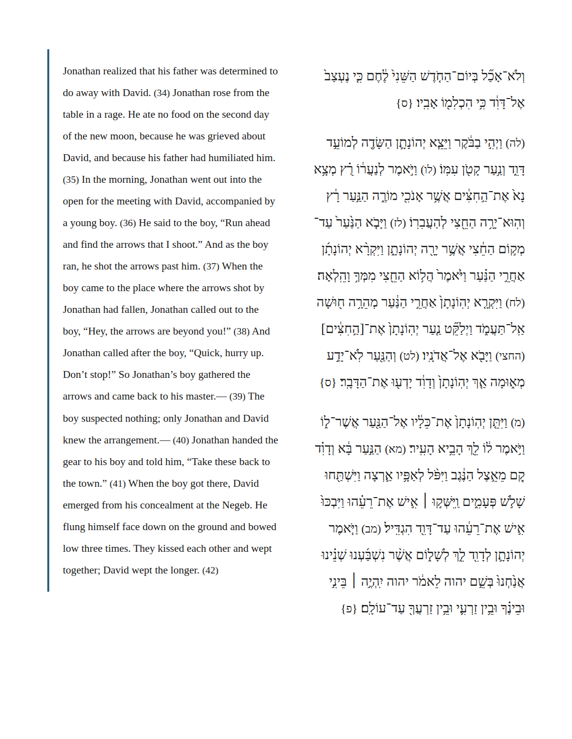Jonathan realized that his father was determined to do away with David. (34) Jonathan rose from the table in a rage. He ate no food on the second day of the new moon, because he was grieved about David, and because his father had humiliated him. (35) In the morning, Jonathan went out into the open for the meeting with David, accompanied by a young boy. (36) He said to the boy, “Run ahead and find the arrows that I shoot.” And as the boy ran, he shot the arrows past him. (37) When the boy came to the place where the arrows shot by Jonathan had fallen, Jonathan called out to the boy, “Hey, the arrows are beyond you!” (38) And Jonathan called after the boy, “Quick, hurry up. Don’t stop!” So Jonathan’s boy gathered the arrows and came back to his master.— (39) The boy suspected nothing; only Jonathan and David knew the arrangement.— (40) Jonathan handed the gear to his boy and told him, “Take these back to the town.” (41) When the boy got there, David emerged from his concealment at the Negeb. He flung himself face down on the ground and bowed low three times. They kissed each other and wept together; David wept the longer. (42)
וְלֹא־אָכַ֞ל בְּיוֹם־הַחֹ֤דֶשׁ הַשֵּׁנִי֙ לֶ֔חֶם כִּ֤י נֶעְצַב֙ אֶל־דָּוִ֔ד כִּ֥י הִכְלִמ֖וֹ אָבִֽיו׃ {ס}
(לה) וַיְהִ֣י בַבֹּ֔קֶר וַיֵּצֵ֧א יְהוֹנָתָ֛ן הַשָּׂדֶ֖ה לְמוֹעֵ֣ד דָּוִ֑ד וְנַ֥עַר קָטֹ֖ן עִמּֽוֹ׃ (לו) וַיֹּ֣אמֶר לְנַעֲר֔וֹ רֻ֗ץ מְצָ֥א נָא֙ אֶת־הַ֣חִצִּ֔ים אֲשֶׁ֥ר אָנֹכִ֖י מוֹרֶ֑ה הַנַּ֣עַר רָ֔ץ וְהֽוּא־יָרָ֥ה הַחֵ֖צִי לְהַעֲבִרֽוֹ׃ (לז) וַיָּבֹ֤א הַנַּ֙עַר֙ עַד־מְק֣וֹם הַחֵ֔צִי אֲשֶׁ֥ר יָרָ֖ה יְהוֹנָתָ֑ן וַיִּקְרָ֨א יְהוֹנָתָ֜ן אַחֲרֵ֣י הַנַּ֗עַר וַיֹּ֙אמֶר֙ הֲל֥וֹא הַחֵ֖צִי מִמְּךָ֥ וָהֵֽלְאָה׃ (לח) וַיִּקְרָ֤א יְהֽוֹנָתָן֙ אַחֲרֵ֣י הַנַּ֔עַר מְהֵרָ֥ה ח֖וּשָׁה אַֽל־תַּעֲמֹ֑ד וַיְלַקֵּ֞ט נַ֤עַר יְהֽוֹנָתָן֙ אֶת־[הַ֣חִצִּ֔ים] (החצי) וַיָּבֹ֖א אֶל־אֲדֹנָֽיו׃ (לט) וְהַנַּ֖עַר לֹֽא־יָדַ֣ע מְא֑וּמָה אַ֤ךְ יְהֽוֹנָתָן֙ וְדָוִ֔ד יָדְע֖וּ אֶת־הַדָּבָֽר׃ {ס}
(מ) וַיִּתֵּ֤ן יְהֽוֹנָתָן֙ אֶת־כֵּלָ֔יו אֶל־הַנַּ֖עַר אֲשֶׁר־ל֑וֹ וַיֹּ֣אמֶר ל֔וֹ לֵ֖ךְ הָבֵ֥יא הָעִֽיר׃ (מא) הַנַּ֣עַר בָּ֔א וְדָוִ֗ד קָ֚ם מֵאֵ֣צֶל הַנֶּ֔גֶב וַיִּפֹּ֨ל לְאַפָּ֥יו אַ֛רְצָה וַיִּשְׁתַּ֖חוּ שָׁלֹ֣שׁ פְּעָמִ֑ים וַֽיִּשְּׁק֣וּ ׀ אִ֣ישׁ אֶת־רֵעֵ֗הוּ וַיִּבְכּוּ֙ אִ֣ישׁ אֶת־רֵעֵ֔הוּ עַד־דָּוִ֖ד הִגְדִּֽיל׃ (מב) וַיֹּ֧אמֶר יְהוֹנָתָ֛ן לְדָוִ֖ד לֵ֣ךְ לְשָׁל֑וֹם אֲשֶׁ֨ר נִשְׁבַּ֜עְנוּ שְׁנֵ֗ינוּ אֲנַ֙חְנוּ֙ בְּשֵׁ֣ם יהוה לֵאמֹ֔ר יהוה יִֽהְיֶ֣ה ׀ בֵּינִ֣י וּבֵינֶ֗ךָ וּבֵ֥ין זַרְעִ֛י וּבֵ֥ין זַרְעֲךָ֖ עַד־עוֹלָֽם׃ {פ}